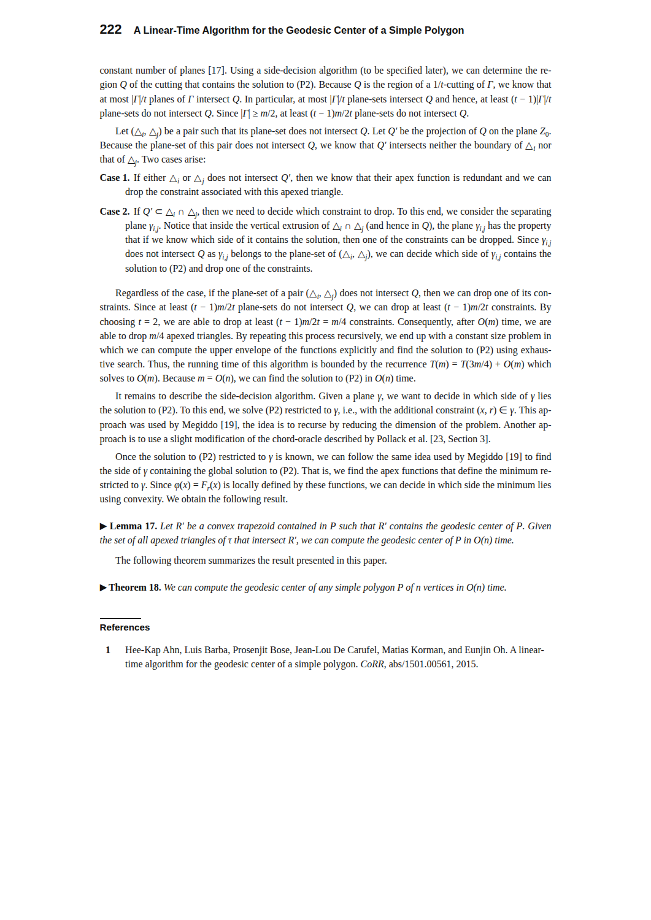222 A Linear-Time Algorithm for the Geodesic Center of a Simple Polygon
constant number of planes [17]. Using a side-decision algorithm (to be specified later), we can determine the region Q of the cutting that contains the solution to (P2). Because Q is the region of a 1/t-cutting of Γ, we know that at most |Γ|/t planes of Γ intersect Q. In particular, at most |Γ|/t plane-sets intersect Q and hence, at least (t − 1)|Γ|/t plane-sets do not intersect Q. Since |Γ| ≥ m/2, at least (t − 1)m/2t plane-sets do not intersect Q.
Let (△i, △j) be a pair such that its plane-set does not intersect Q. Let Q′ be the projection of Q on the plane Z0. Because the plane-set of this pair does not intersect Q, we know that Q′ intersects neither the boundary of △i nor that of △j. Two cases arise:
Case 1.
If either △i or △j does not intersect Q′, then we know that their apex function is redundant and we can drop the constraint associated with this apexed triangle.
Case 2.
If Q′ ⊂ △i ∩ △j, then we need to decide which constraint to drop. To this end, we consider the separating plane γi,j. Notice that inside the vertical extrusion of △i ∩ △j (and hence in Q), the plane γi,j has the property that if we know which side of it contains the solution, then one of the constraints can be dropped. Since γi,j does not intersect Q as γi,j belongs to the plane-set of (△i, △j), we can decide which side of γi,j contains the solution to (P2) and drop one of the constraints.
Regardless of the case, if the plane-set of a pair (△i, △j) does not intersect Q, then we can drop one of its constraints. Since at least (t − 1)m/2t plane-sets do not intersect Q, we can drop at least (t − 1)m/2t constraints. By choosing t = 2, we are able to drop at least (t − 1)m/2t = m/4 constraints. Consequently, after O(m) time, we are able to drop m/4 apexed triangles. By repeating this process recursively, we end up with a constant size problem in which we can compute the upper envelope of the functions explicitly and find the solution to (P2) using exhaustive search. Thus, the running time of this algorithm is bounded by the recurrence T(m) = T(3m/4) + O(m) which solves to O(m). Because m = O(n), we can find the solution to (P2) in O(n) time.
It remains to describe the side-decision algorithm. Given a plane γ, we want to decide in which side of γ lies the solution to (P2). To this end, we solve (P2) restricted to γ, i.e., with the additional constraint (x, r) ∈ γ. This approach was used by Megiddo [19], the idea is to recurse by reducing the dimension of the problem. Another approach is to use a slight modification of the chord-oracle described by Pollack et al. [23, Section 3].
Once the solution to (P2) restricted to γ is known, we can follow the same idea used by Megiddo [19] to find the side of γ containing the global solution to (P2). That is, we find the apex functions that define the minimum restricted to γ. Since φ(x) = Fr(x) is locally defined by these functions, we can decide in which side the minimum lies using convexity. We obtain the following result.
Lemma 17. Let R′ be a convex trapezoid contained in P such that R′ contains the geodesic center of P. Given the set of all apexed triangles of τ that intersect R′, we can compute the geodesic center of P in O(n) time.
The following theorem summarizes the result presented in this paper.
Theorem 18. We can compute the geodesic center of any simple polygon P of n vertices in O(n) time.
References
Hee-Kap Ahn, Luis Barba, Prosenjit Bose, Jean-Lou De Carufel, Matias Korman, and Eunjin Oh. A linear-time algorithm for the geodesic center of a simple polygon. CoRR, abs/1501.00561, 2015.